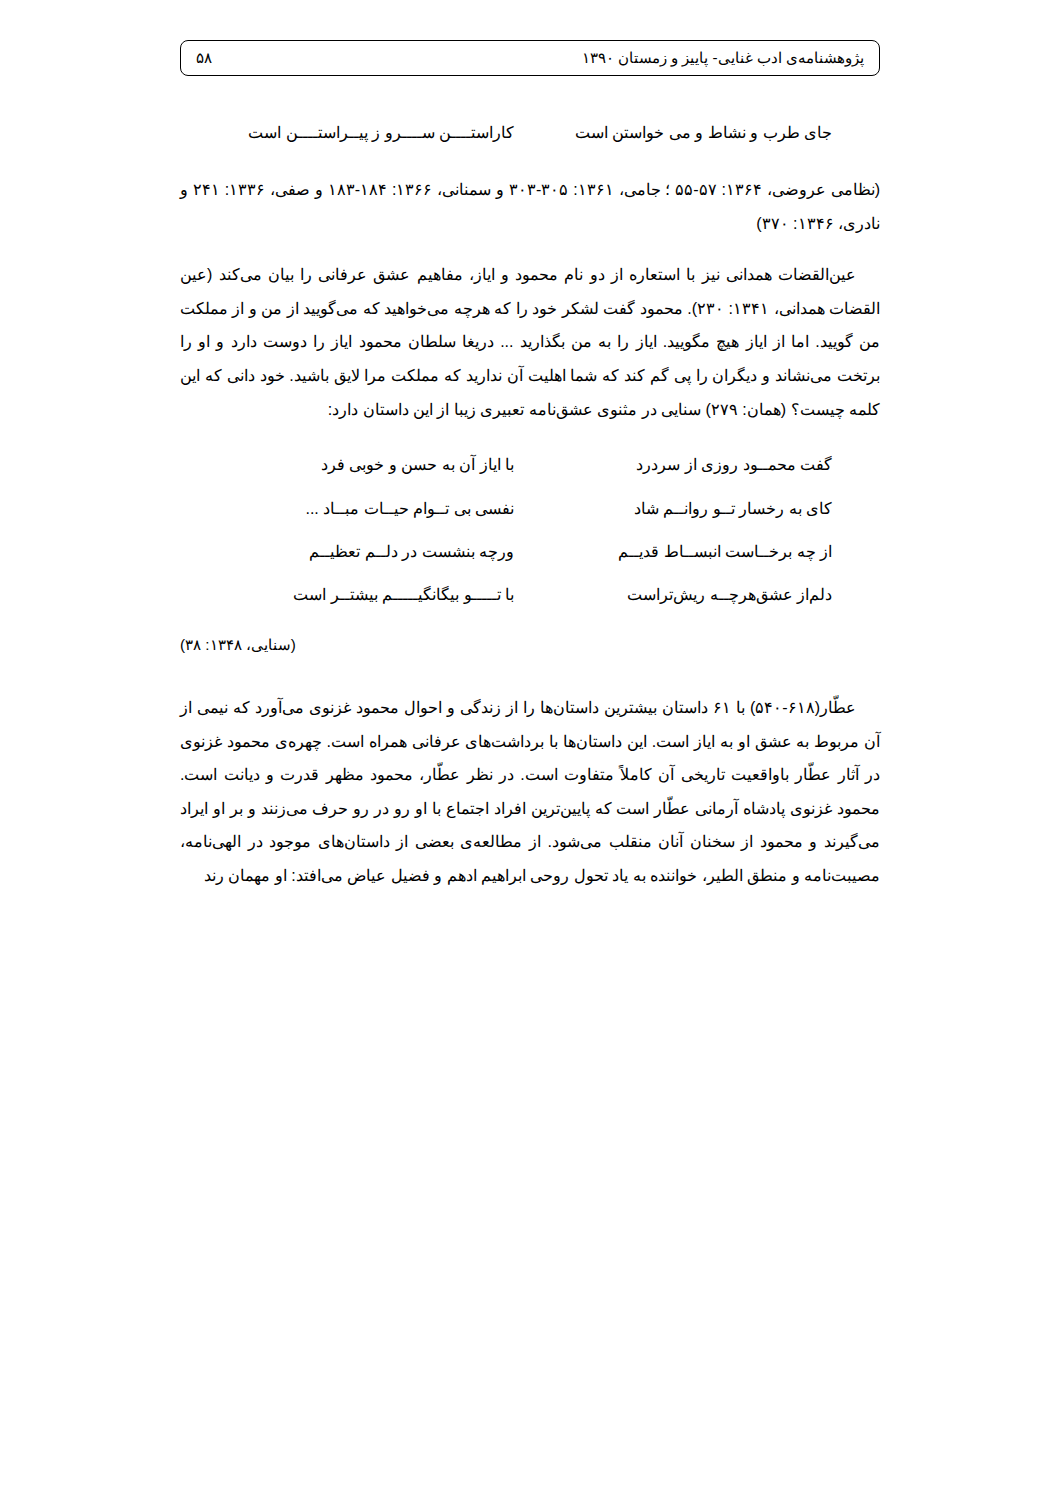پژوهشنامه‌ی ادب غنایی- پاییز و زمستان ۱۳۹۰ ۵۸
| جای طرب و نشاط و می خواستن است | کاراستــــن ســــرو ز پیــراستــــن است |
(نظامی عروضی، ۱۳۶۴: ۵۷-۵۵ ؛ جامی، ۱۳۶۱: ۳۰۵-۳۰۳ و سمنانی، ۱۳۶۶: ۱۸۴-۱۸۳ و صفی، ۱۳۳۶: ۲۴۱ و نادری، ۱۳۴۶: ۳۷۰)
عین‌القضات همدانی نیز با استعاره از دو نام محمود و ایاز، مفاهیم عشق عرفانی را بیان می‌کند (عین القضات همدانی، ۱۳۴۱: ۲۳۰). محمود گفت لشکر خود را که هرچه می‌خواهید که می‌گویید از من و از مملکت من گویید. اما از ایاز هیچ مگویید. ایاز را به من بگذارید ... دریغا سلطان محمود ایاز را دوست دارد و او را برتخت می‌نشاند و دیگران را پی گم کند که شما اهلیت آن ندارید که مملکت مرا لایق باشید. خود دانی که این کلمه چیست؟ (همان: ۲۷۹) سنایی در مثنوی عشق‌نامه تعبیری زیبا از این داستان دارد:
| گفت محمــود روزی از سردرد | با ایاز آن به حسن و خوبی فرد |
| کای به رخسار تــو روانــم شاد | نفسی بی تــوام حیــات مبــاد ... |
| از چه برخــاست انبســاط قدیــم | ورچه بنشست در دلــم تعظیــم |
| دلم‌از عشق‌هرچــه ریش‌تراست | با تـــــو بیگانگیـــــم بیشتــر است |
(سنایی، ۱۳۴۸: ۳۸)
عطّار(۶۱۸-۵۴۰) با ۶۱ داستان بیشترین داستان‌ها را از زندگی و احوال محمود غزنوی می‌آورد که نیمی از آن مربوط به عشق او به ایاز است. این داستان‌ها با برداشت‌های عرفانی همراه است. چهره‌ی محمود غزنوی در آثار عطّار باواقعیت تاریخی آن کاملاً متفاوت است. در نظر عطّار، محمود مظهر قدرت و دیانت است. محمود غزنوی پادشاه آرمانی عطّار است که پایین‌ترین افراد اجتماع با او رو در رو حرف می‌زنند و بر او ایراد می‌گیرند و محمود از سخنان آنان منقلب می‌شود. از مطالعه‌ی بعضی از داستان‌های موجود در الهی‌نامه، مصیبت‌نامه و منطق الطیر، خواننده به یاد تحول روحی ابراهیم ادهم و فضیل عیاض می‌افتد: او مهمان رند